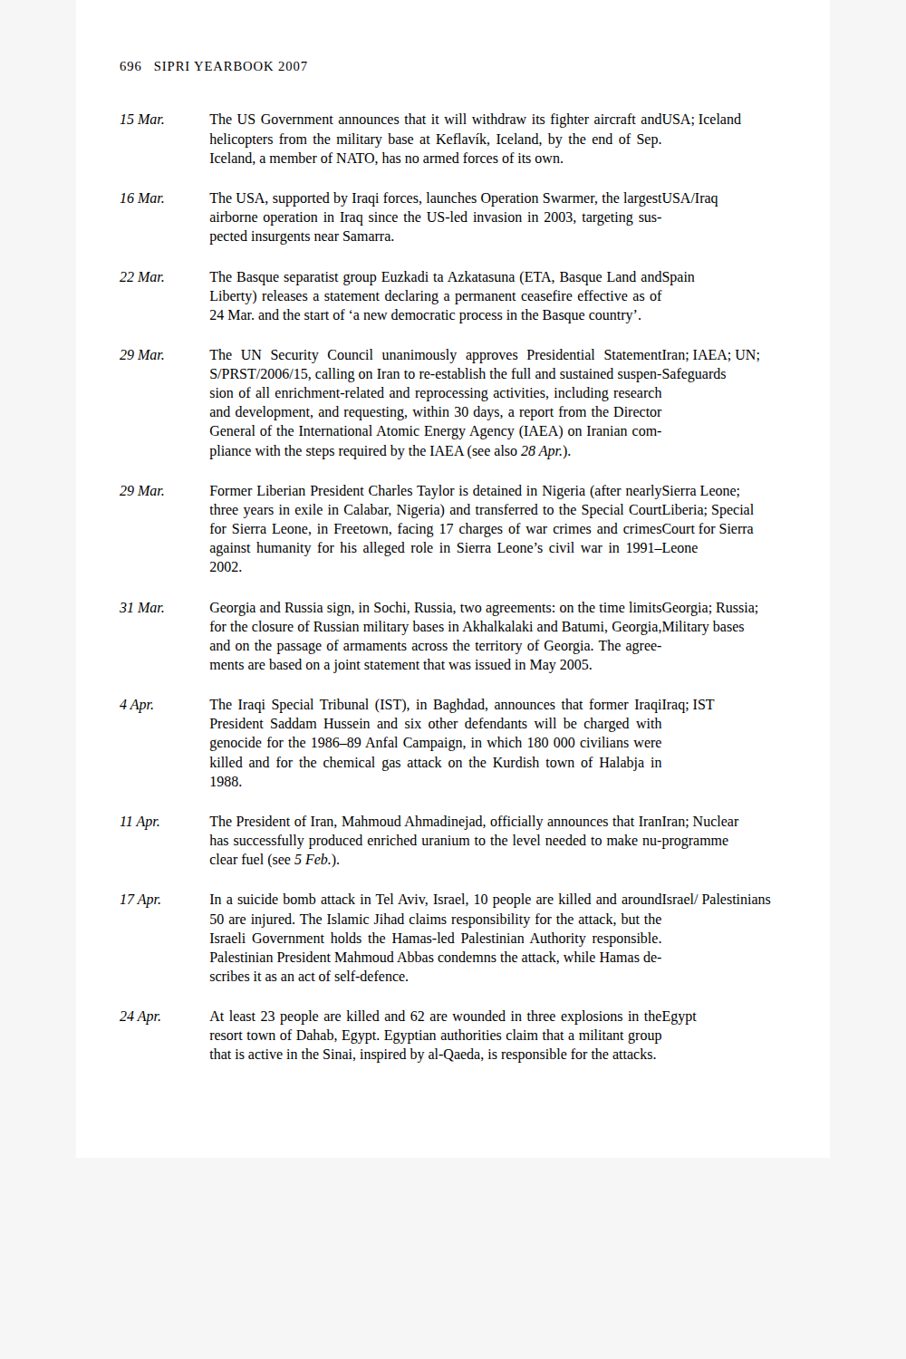696 SIPRI YEARBOOK 2007
| 15 Mar. | The US Government announces that it will withdraw its fighter aircraft and helicopters from the military base at Keflavík, Iceland, by the end of Sep. Iceland, a member of NATO, has no armed forces of its own. | USA; Iceland |
| 16 Mar. | The USA, supported by Iraqi forces, launches Operation Swarmer, the largest airborne operation in Iraq since the US-led invasion in 2003, targeting suspected insurgents near Samarra. | USA/Iraq |
| 22 Mar. | The Basque separatist group Euzkadi ta Azkatasuna (ETA, Basque Land and Liberty) releases a statement declaring a permanent ceasefire effective as of 24 Mar. and the start of ‘a new democratic process in the Basque country’. | Spain |
| 29 Mar. | The UN Security Council unanimously approves Presidential Statement S/PRST/2006/15, calling on Iran to re-establish the full and sustained suspension of all enrichment-related and reprocessing activities, including research and development, and requesting, within 30 days, a report from the Director General of the International Atomic Energy Agency (IAEA) on Iranian compliance with the steps required by the IAEA (see also 28 Apr. ). | Iran; IAEA; UN; Safeguards |
| 29 Mar. | Former Liberian President Charles Taylor is detained in Nigeria (after nearly three years in exile in Calabar, Nigeria) and transferred to the Special Court for Sierra Leone, in Freetown, facing 17 charges of war crimes and crimes against humanity for his alleged role in Sierra Leone’s civil war in 1991–2002. | Sierra Leone; Liberia; Special Court for Sierra Leone |
| 31 Mar. | Georgia and Russia sign, in Sochi, Russia, two agreements: on the time limits for the closure of Russian military bases in Akhalkalaki and Batumi, Georgia, and on the passage of armaments across the territory of Georgia. The agreements are based on a joint statement that was issued in May 2005. | Georgia; Russia; Military bases |
| 4 Apr. | The Iraqi Special Tribunal (IST), in Baghdad, announces that former Iraqi President Saddam Hussein and six other defendants will be charged with genocide for the 1986–89 Anfal Campaign, in which 180 000 civilians were killed and for the chemical gas attack on the Kurdish town of Halabja in 1988. | Iraq; IST |
| 11 Apr. | The President of Iran, Mahmoud Ahmadinejad, officially announces that Iran has successfully produced enriched uranium to the level needed to make nuclear fuel (see 5 Feb. ). | Iran; Nuclear programme |
| 17 Apr. | In a suicide bomb attack in Tel Aviv, Israel, 10 people are killed and around 50 are injured. The Islamic Jihad claims responsibility for the attack, but the Israeli Government holds the Hamas-led Palestinian Authority responsible. Palestinian President Mahmoud Abbas condemns the attack, while Hamas describes it as an act of self-defence. | Israel/ Palestinians |
| 24 Apr. | At least 23 people are killed and 62 are wounded in three explosions in the resort town of Dahab, Egypt. Egyptian authorities claim that a militant group that is active in the Sinai, inspired by al-Qaeda, is responsible for the attacks. | Egypt |